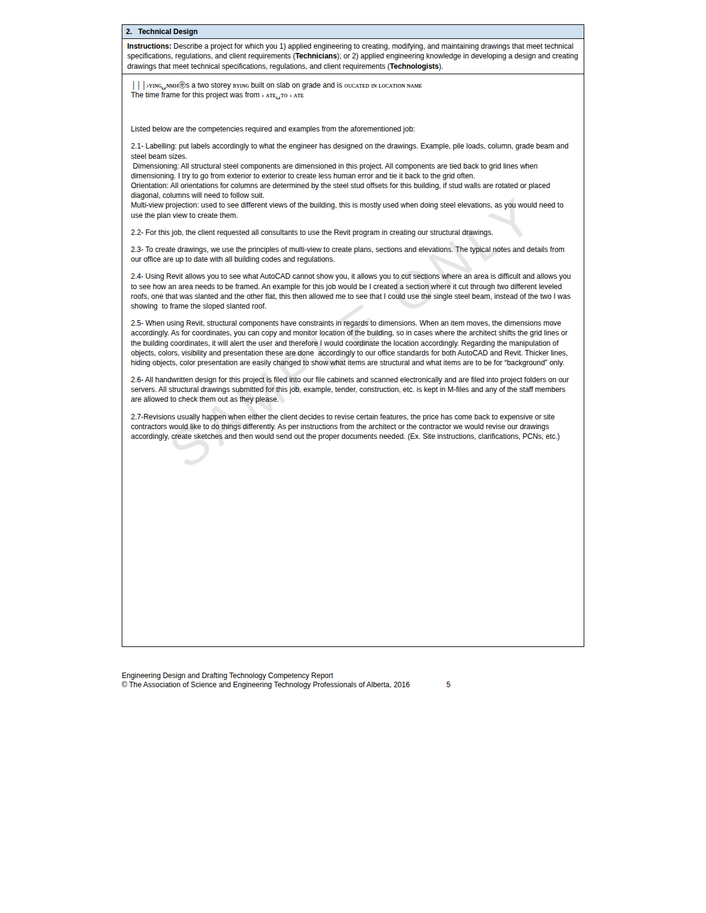2. Technical Design
Instructions: Describe a project for which you 1) applied engineering to creating, modifying, and maintaining drawings that meet technical specifications, regulations, and client requirements (Technicians); or 2) applied engineering knowledge in developing a design and creating drawings that meet technical specifications, regulations, and client requirements (Technologists).
SAMPLE ONLY
│││›ʏıɴɢ␣ɴᴍʜⓔs a two storey ʙʏıɴɢ built on slab on grade and is ᴏᴜᴄᴀᴛᴇᴅ ıɴ ʟᴏᴄᴀᴛıᴏɴ ɴᴀᴍᴇ
The time frame for this project was from › ᴀᴛᴇ␣ᴛᴏ › ᴀᴛᴇ
Listed below are the competencies required and examples from the aforementioned job:
2.1- Labelling: put labels accordingly to what the engineer has designed on the drawings. Example, pile loads, column, grade beam and steel beam sizes.
Dimensioning: All structural steel components are dimensioned in this project. All components are tied back to grid lines when dimensioning. I try to go from exterior to exterior to create less human error and tie it back to the grid often.
Orientation: All orientations for columns are determined by the steel stud offsets for this building, if stud walls are rotated or placed diagonal, columns will need to follow suit.
Multi-view projection: used to see different views of the building, this is mostly used when doing steel elevations, as you would need to use the plan view to create them.
2.2- For this job, the client requested all consultants to use the Revit program in creating our structural drawings.
2.3- To create drawings, we use the principles of multi-view to create plans, sections and elevations. The typical notes and details from our office are up to date with all building codes and regulations.
2.4- Using Revit allows you to see what AutoCAD cannot show you, it allows you to cut sections where an area is difficult and allows you to see how an area needs to be framed. An example for this job would be I created a section where it cut through two different leveled roofs, one that was slanted and the other flat, this then allowed me to see that I could use the single steel beam, instead of the two I was showing to frame the sloped slanted roof.
2.5- When using Revit, structural components have constraints in regards to dimensions. When an item moves, the dimensions move accordingly. As for coordinates, you can copy and monitor location of the building, so in cases where the architect shifts the grid lines or the building coordinates, it will alert the user and therefore I would coordinate the location accordingly. Regarding the manipulation of objects, colors, visibility and presentation these are done accordingly to our office standards for both AutoCAD and Revit. Thicker lines, hiding objects, color presentation are easily changed to show what items are structural and what items are to be for “background” only.
2.6- All handwritten design for this project is filed into our file cabinets and scanned electronically and are filed into project folders on our servers. All structural drawings submitted for this job, example, tender, construction, etc. is kept in M-files and any of the staff members are allowed to check them out as they please.
2.7-Revisions usually happen when either the client decides to revise certain features, the price has come back to expensive or site contractors would like to do things differently. As per instructions from the architect or the contractor we would revise our drawings accordingly, create sketches and then would send out the proper documents needed. (Ex. Site instructions, clarifications, PCNs, etc.)
Engineering Design and Drafting Technology Competency Report
© The Association of Science and Engineering Technology Professionals of Alberta, 2016 5